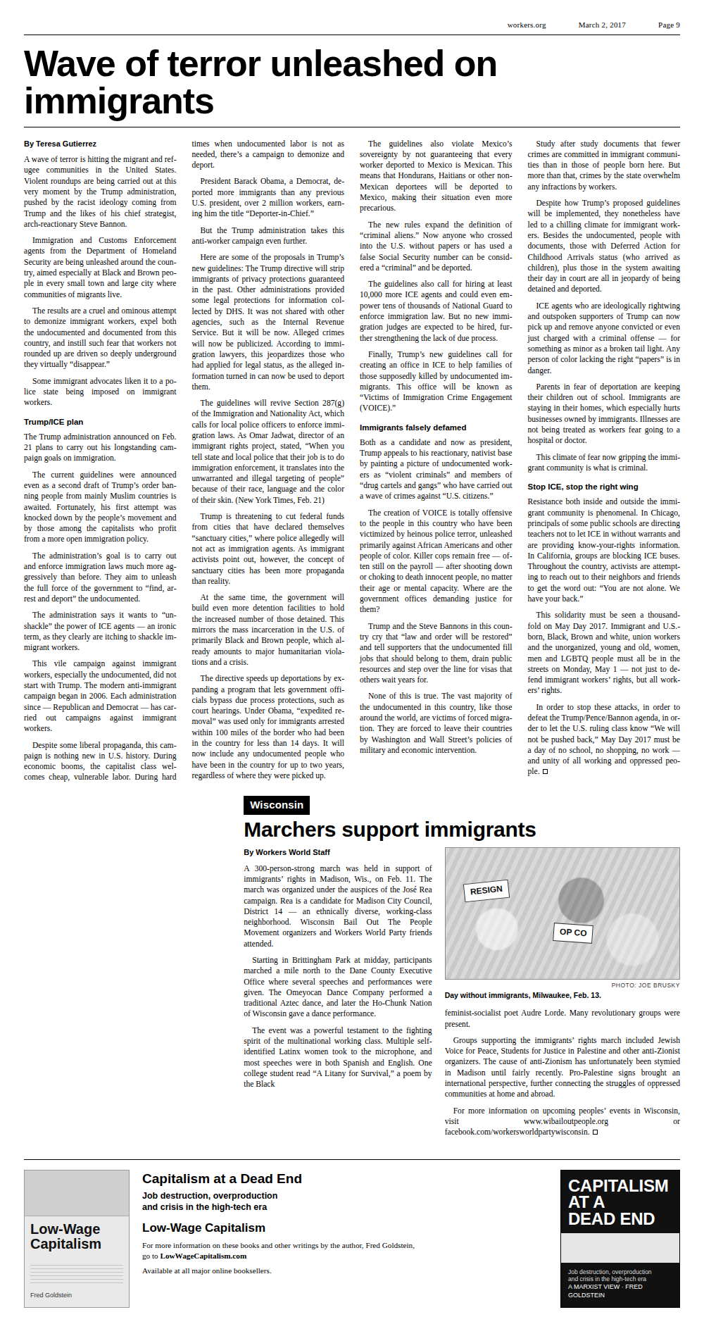workers.org March 2, 2017 Page 9
Wave of terror unleashed on immigrants
By Teresa Gutierrez
A wave of terror is hitting the migrant and refugee communities in the United States. Violent roundups are being carried out at this very moment by the Trump administration, pushed by the racist ideology coming from Trump and the likes of his chief strategist, arch-reactionary Steve Bannon.
Immigration and Customs Enforcement agents from the Department of Homeland Security are being unleashed around the country, aimed especially at Black and Brown people in every small town and large city where communities of migrants live.
The results are a cruel and ominous attempt to demonize immigrant workers, expel both the undocumented and documented from this country, and instill such fear that workers not rounded up are driven so deeply underground they virtually “disappear.”
Some immigrant advocates liken it to a police state being imposed on immigrant workers.
Trump/ICE plan
The Trump administration announced on Feb. 21 plans to carry out his longstanding campaign goals on immigration.
The current guidelines were announced even as a second draft of Trump’s order banning people from mainly Muslim countries is awaited. Fortunately, his first attempt was knocked down by the people’s movement and by those among the capitalists who profit from a more open immigration policy.
The administration’s goal is to carry out and enforce immigration laws much more aggressively than before. They aim to unleash the full force of the government to “find, arrest and deport” the undocumented.
The administration says it wants to “unshackle” the power of ICE agents — an ironic term, as they clearly are itching to shackle immigrant workers.
This vile campaign against immigrant workers, especially the undocumented, did not start with Trump. The modern anti-immigrant campaign began in 2006. Each administration since — Republican and Democrat — has carried out campaigns against immigrant workers.
Despite some liberal propaganda, this campaign is nothing new in U.S. history. During economic booms, the capitalist class welcomes cheap, vulnerable labor. During hard times when undocumented labor is not as needed, there’s a campaign to demonize and deport.
President Barack Obama, a Democrat, deported more immigrants than any previous U.S. president, over 2 million workers, earning him the title “Deporter-in-Chief.”
But the Trump administration takes this anti-worker campaign even further.
Here are some of the proposals in Trump’s new guidelines: The Trump directive will strip immigrants of privacy protections guaranteed in the past. Other administrations provided some legal protections for information collected by DHS. It was not shared with other agencies, such as the Internal Revenue Service. But it will be now. Alleged crimes will now be publicized. According to immigration lawyers, this jeopardizes those who had applied for legal status, as the alleged information turned in can now be used to deport them.
The guidelines will revive Section 287(g) of the Immigration and Nationality Act, which calls for local police officers to enforce immigration laws. As Omar Jadwat, director of an immigrant rights project, stated, “When you tell state and local police that their job is to do immigration enforcement, it translates into the unwarranted and illegal targeting of people” because of their race, language and the color of their skin. (New York Times, Feb. 21)
Trump is threatening to cut federal funds from cities that have declared themselves “sanctuary cities,” where police allegedly will not act as immigration agents. As immigrant activists point out, however, the concept of sanctuary cities has been more propaganda than reality.
At the same time, the government will build even more detention facilities to hold the increased number of those detained. This mirrors the mass incarceration in the U.S. of primarily Black and Brown people, which already amounts to major humanitarian violations and a crisis.
The directive speeds up deportations by expanding a program that lets government officials bypass due process protections, such as court hearings. Under Obama, “expedited removal” was used only for immigrants arrested within 100 miles of the border who had been in the country for less than 14 days. It will now include any undocumented people who have been in the country for up to two years, regardless of where they were picked up.
The guidelines also violate Mexico’s sovereignty by not guaranteeing that every worker deported to Mexico is Mexican. This means that Hondurans, Haitians or other non-Mexican deportees will be deported to Mexico, making their situation even more precarious.
The new rules expand the definition of “criminal aliens.” Now anyone who crossed into the U.S. without papers or has used a false Social Security number can be considered a “criminal” and be deported.
The guidelines also call for hiring at least 10,000 more ICE agents and could even empower tens of thousands of National Guard to enforce immigration law. But no new immigration judges are expected to be hired, further strengthening the lack of due process.
Finally, Trump’s new guidelines call for creating an office in ICE to help families of those supposedly killed by undocumented immigrants. This office will be known as “Victims of Immigration Crime Engagement (VOICE).”
Immigrants falsely defamed
Both as a candidate and now as president, Trump appeals to his reactionary, nativist base by painting a picture of undocumented workers as “violent criminals” and members of “drug cartels and gangs” who have carried out a wave of crimes against “U.S. citizens.”
The creation of VOICE is totally offensive to the people in this country who have been victimized by heinous police terror, unleashed primarily against African Americans and other people of color. Killer cops remain free — often still on the payroll — after shooting down or choking to death innocent people, no matter their age or mental capacity. Where are the government offices demanding justice for them?
Trump and the Steve Bannons in this country cry that “law and order will be restored” and tell supporters that the undocumented fill jobs that should belong to them, drain public resources and step over the line for visas that others wait years for.
None of this is true. The vast majority of the undocumented in this country, like those around the world, are victims of forced migration. They are forced to leave their countries by Washington and Wall Street’s policies of military and economic intervention.
Study after study documents that fewer crimes are committed in immigrant communities than in those of people born here. But more than that, crimes by the state overwhelm any infractions by workers.
Despite how Trump’s proposed guidelines will be implemented, they nonetheless have led to a chilling climate for immigrant workers. Besides the undocumented, people with documents, those with Deferred Action for Childhood Arrivals status (who arrived as children), plus those in the system awaiting their day in court are all in jeopardy of being detained and deported.
ICE agents who are ideologically rightwing and outspoken supporters of Trump can now pick up and remove anyone convicted or even just charged with a criminal offense — for something as minor as a broken tail light. Any person of color lacking the right “papers” is in danger.
Parents in fear of deportation are keeping their children out of school. Immigrants are staying in their homes, which especially hurts businesses owned by immigrants. Illnesses are not being treated as workers fear going to a hospital or doctor.
This climate of fear now gripping the immigrant community is what is criminal.
Stop ICE, stop the right wing
Resistance both inside and outside the immigrant community is phenomenal. In Chicago, principals of some public schools are directing teachers not to let ICE in without warrants and are providing know-your-rights information. In California, groups are blocking ICE buses. Throughout the country, activists are attempting to reach out to their neighbors and friends to get the word out: “You are not alone. We have your back.”
This solidarity must be seen a thousand-fold on May Day 2017. Immigrant and U.S.-born, Black, Brown and white, union workers and the unorganized, young and old, women, men and LGBTQ people must all be in the streets on Monday, May 1 — not just to defend immigrant workers’ rights, but all workers’ rights.
In order to stop these attacks, in order to defeat the Trump/Pence/Bannon agenda, in order to let the U.S. ruling class know “We will not be pushed back,” May Day 2017 must be a day of no school, no shopping, no work — and unity of all working and oppressed people.
Wisconsin
Marchers support immigrants
By Workers World Staff
A 300-person-strong march was held in support of immigrants’ rights in Madison, Wis., on Feb. 11. The march was organized under the auspices of the José Rea campaign. Rea is a candidate for Madison City Council, District 14 — an ethnically diverse, working-class neighborhood. Wisconsin Bail Out The People Movement organizers and Workers World Party friends attended.
Starting in Brittingham Park at midday, participants marched a mile north to the Dane County Executive Office where several speeches and performances were given. The Omeyocan Dance Company performed a traditional Aztec dance, and later the Ho-Chunk Nation of Wisconsin gave a dance performance.
The event was a powerful testament to the fighting spirit of the multinational working class. Multiple self-identified Latinx women took to the microphone, and most speeches were in both Spanish and English. One college student read “A Litany for Survival,” a poem by the Black
RESIGN
OP CO
PHOTO: JOE BRUSKY
Day without immigrants, Milwaukee, Feb. 13.
feminist-socialist poet Audre Lorde. Many revolutionary groups were present.
Groups supporting the immigrants’ rights march included Jewish Voice for Peace, Students for Justice in Palestine and other anti-Zionist organizers. The cause of anti-Zionism has unfortunately been stymied in Madison until fairly recently. Pro-Palestine signs brought an international perspective, further connecting the struggles of oppressed communities at home and abroad.
For more information on upcoming peoples’ events in Wisconsin, visit www.wibailoutpeople.org or facebook.com/workersworldpartywisconsin.
Low-Wage
Capitalism
Fred Goldstein
Capitalism at a Dead End
Job destruction, overproduction
and crisis in the high-tech era
Low-Wage Capitalism
For more information on these books and other writings by the author, Fred Goldstein,
go to LowWageCapitalism.com
Available at all major online booksellers.
CAPITALISMAT A DEAD END
Job destruction, overproduction
and crisis in the high-tech era
A MARXIST VIEW · FRED GOLDSTEIN